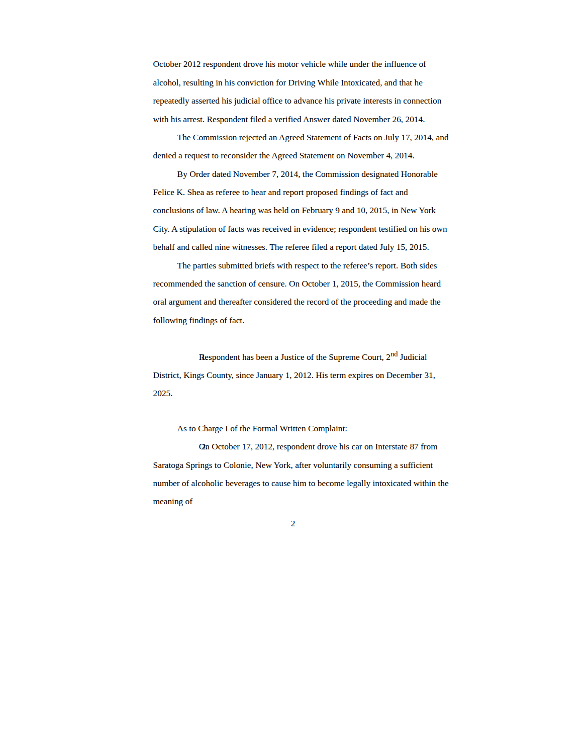October 2012 respondent drove his motor vehicle while under the influence of alcohol, resulting in his conviction for Driving While Intoxicated, and that he repeatedly asserted his judicial office to advance his private interests in connection with his arrest. Respondent filed a verified Answer dated November 26, 2014.
The Commission rejected an Agreed Statement of Facts on July 17, 2014, and denied a request to reconsider the Agreed Statement on November 4, 2014.
By Order dated November 7, 2014, the Commission designated Honorable Felice K. Shea as referee to hear and report proposed findings of fact and conclusions of law. A hearing was held on February 9 and 10, 2015, in New York City. A stipulation of facts was received in evidence; respondent testified on his own behalf and called nine witnesses. The referee filed a report dated July 15, 2015.
The parties submitted briefs with respect to the referee’s report. Both sides recommended the sanction of censure. On October 1, 2015, the Commission heard oral argument and thereafter considered the record of the proceeding and made the following findings of fact.
1. Respondent has been a Justice of the Supreme Court, 2nd Judicial District, Kings County, since January 1, 2012. His term expires on December 31, 2025.
As to Charge I of the Formal Written Complaint:
2. On October 17, 2012, respondent drove his car on Interstate 87 from Saratoga Springs to Colonie, New York, after voluntarily consuming a sufficient number of alcoholic beverages to cause him to become legally intoxicated within the meaning of
2